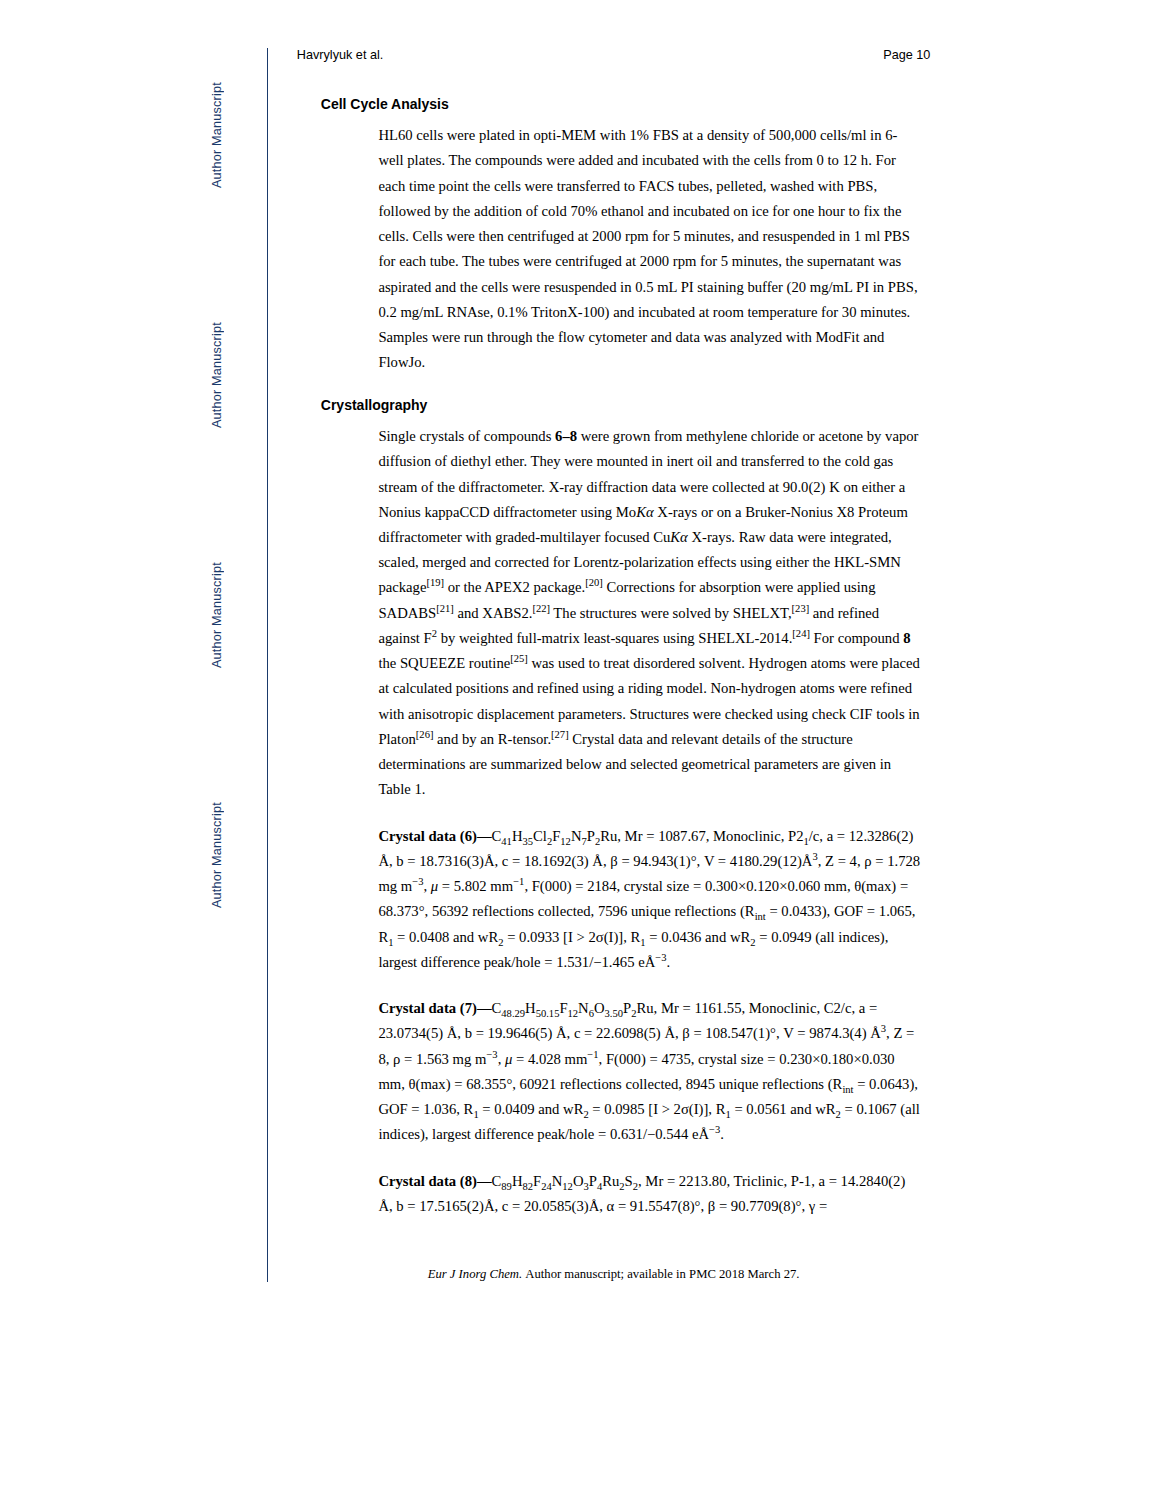Author Manuscript Author Manuscript Author Manuscript Author Manuscript
Havrylyuk et al.
Page 10
Cell Cycle Analysis
HL60 cells were plated in opti-MEM with 1% FBS at a density of 500,000 cells/ml in 6-well plates. The compounds were added and incubated with the cells from 0 to 12 h. For each time point the cells were transferred to FACS tubes, pelleted, washed with PBS, followed by the addition of cold 70% ethanol and incubated on ice for one hour to fix the cells. Cells were then centrifuged at 2000 rpm for 5 minutes, and resuspended in 1 ml PBS for each tube. The tubes were centrifuged at 2000 rpm for 5 minutes, the supernatant was aspirated and the cells were resuspended in 0.5 mL PI staining buffer (20 mg/mL PI in PBS, 0.2 mg/mL RNAse, 0.1% TritonX-100) and incubated at room temperature for 30 minutes. Samples were run through the flow cytometer and data was analyzed with ModFit and FlowJo.
Crystallography
Single crystals of compounds 6–8 were grown from methylene chloride or acetone by vapor diffusion of diethyl ether. They were mounted in inert oil and transferred to the cold gas stream of the diffractometer. X-ray diffraction data were collected at 90.0(2) K on either a Nonius kappaCCD diffractometer using MoKα X-rays or on a Bruker-Nonius X8 Proteum diffractometer with graded-multilayer focused CuKα X-rays. Raw data were integrated, scaled, merged and corrected for Lorentz-polarization effects using either the HKL-SMN package[19] or the APEX2 package.[20] Corrections for absorption were applied using SADABS[21] and XABS2.[22] The structures were solved by SHELXT,[23] and refined against F2 by weighted full-matrix least-squares using SHELXL-2014.[24] For compound 8 the SQUEEZE routine[25] was used to treat disordered solvent. Hydrogen atoms were placed at calculated positions and refined using a riding model. Non-hydrogen atoms were refined with anisotropic displacement parameters. Structures were checked using check CIF tools in Platon[26] and by an R-tensor.[27] Crystal data and relevant details of the structure determinations are summarized below and selected geometrical parameters are given in Table 1.
Crystal data (6)—C41H35Cl2F12N7P2Ru, Mr = 1087.67, Monoclinic, P21/c, a = 12.3286(2) Å, b = 18.7316(3)Å, c = 18.1692(3) Å, β = 94.943(1)°, V = 4180.29(12)Å3, Z = 4, ρ = 1.728 mg m−3, μ = 5.802 mm−1, F(000) = 2184, crystal size = 0.300×0.120×0.060 mm, θ(max) = 68.373°, 56392 reflections collected, 7596 unique reflections (Rint = 0.0433), GOF = 1.065, R1 = 0.0408 and wR2 = 0.0933 [I > 2σ(I)], R1 = 0.0436 and wR2 = 0.0949 (all indices), largest difference peak/hole = 1.531/−1.465 eÅ−3.
Crystal data (7)—C48.29H50.15F12N6O3.50P2Ru, Mr = 1161.55, Monoclinic, C2/c, a = 23.0734(5) Å, b = 19.9646(5) Å, c = 22.6098(5) Å, β = 108.547(1)°, V = 9874.3(4) Å3, Z = 8, ρ = 1.563 mg m−3, μ = 4.028 mm−1, F(000) = 4735, crystal size = 0.230×0.180×0.030 mm, θ(max) = 68.355°, 60921 reflections collected, 8945 unique reflections (Rint = 0.0643), GOF = 1.036, R1 = 0.0409 and wR2 = 0.0985 [I > 2σ(I)], R1 = 0.0561 and wR2 = 0.1067 (all indices), largest difference peak/hole = 0.631/−0.544 eÅ−3.
Crystal data (8)—C89H82F24N12O3P4Ru2S2, Mr = 2213.80, Triclinic, P-1, a = 14.2840(2) Å, b = 17.5165(2)Å, c = 20.0585(3)Å, α = 91.5547(8)°, β = 90.7709(8)°, γ =
Eur J Inorg Chem. Author manuscript; available in PMC 2018 March 27.